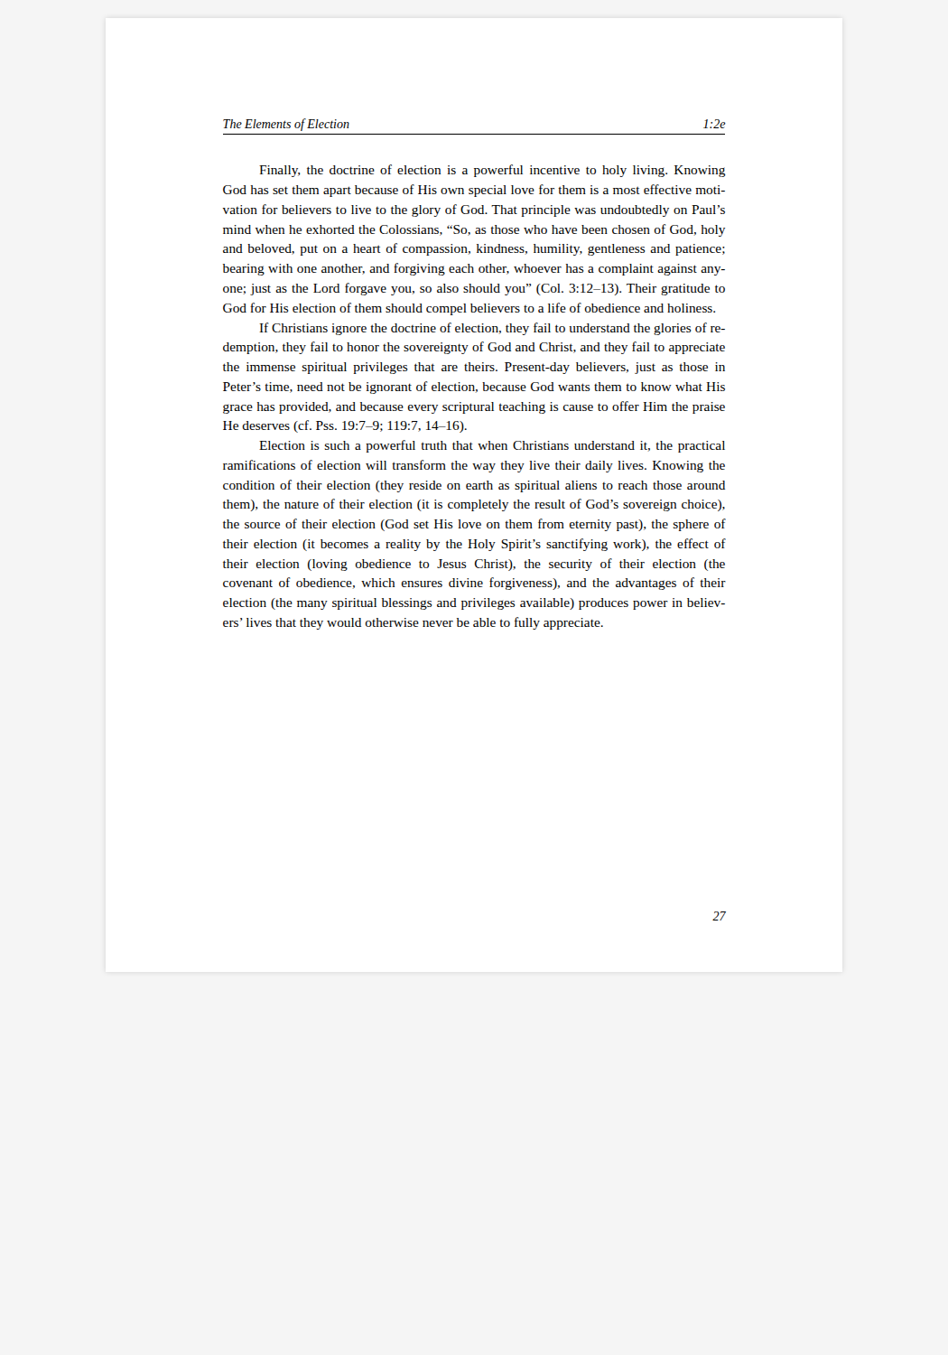The Elements of Election 1:2e
Finally, the doctrine of election is a powerful incentive to holy living. Knowing God has set them apart because of His own special love for them is a most effective motivation for believers to live to the glory of God. That principle was undoubtedly on Paul’s mind when he exhorted the Colossians, “So, as those who have been chosen of God, holy and beloved, put on a heart of compassion, kindness, humility, gentleness and patience; bearing with one another, and forgiving each other, whoever has a complaint against anyone; just as the Lord forgave you, so also should you” (Col. 3:12–13). Their gratitude to God for His election of them should compel believers to a life of obedience and holiness.
If Christians ignore the doctrine of election, they fail to understand the glories of redemption, they fail to honor the sovereignty of God and Christ, and they fail to appreciate the immense spiritual privileges that are theirs. Present-day believers, just as those in Peter’s time, need not be ignorant of election, because God wants them to know what His grace has provided, and because every scriptural teaching is cause to offer Him the praise He deserves (cf. Pss. 19:7–9; 119:7, 14–16).
Election is such a powerful truth that when Christians understand it, the practical ramifications of election will transform the way they live their daily lives. Knowing the condition of their election (they reside on earth as spiritual aliens to reach those around them), the nature of their election (it is completely the result of God’s sovereign choice), the source of their election (God set His love on them from eternity past), the sphere of their election (it becomes a reality by the Holy Spirit’s sanctifying work), the effect of their election (loving obedience to Jesus Christ), the security of their election (the covenant of obedience, which ensures divine forgiveness), and the advantages of their election (the many spiritual blessings and privileges available) produces power in believers’ lives that they would otherwise never be able to fully appreciate.
27